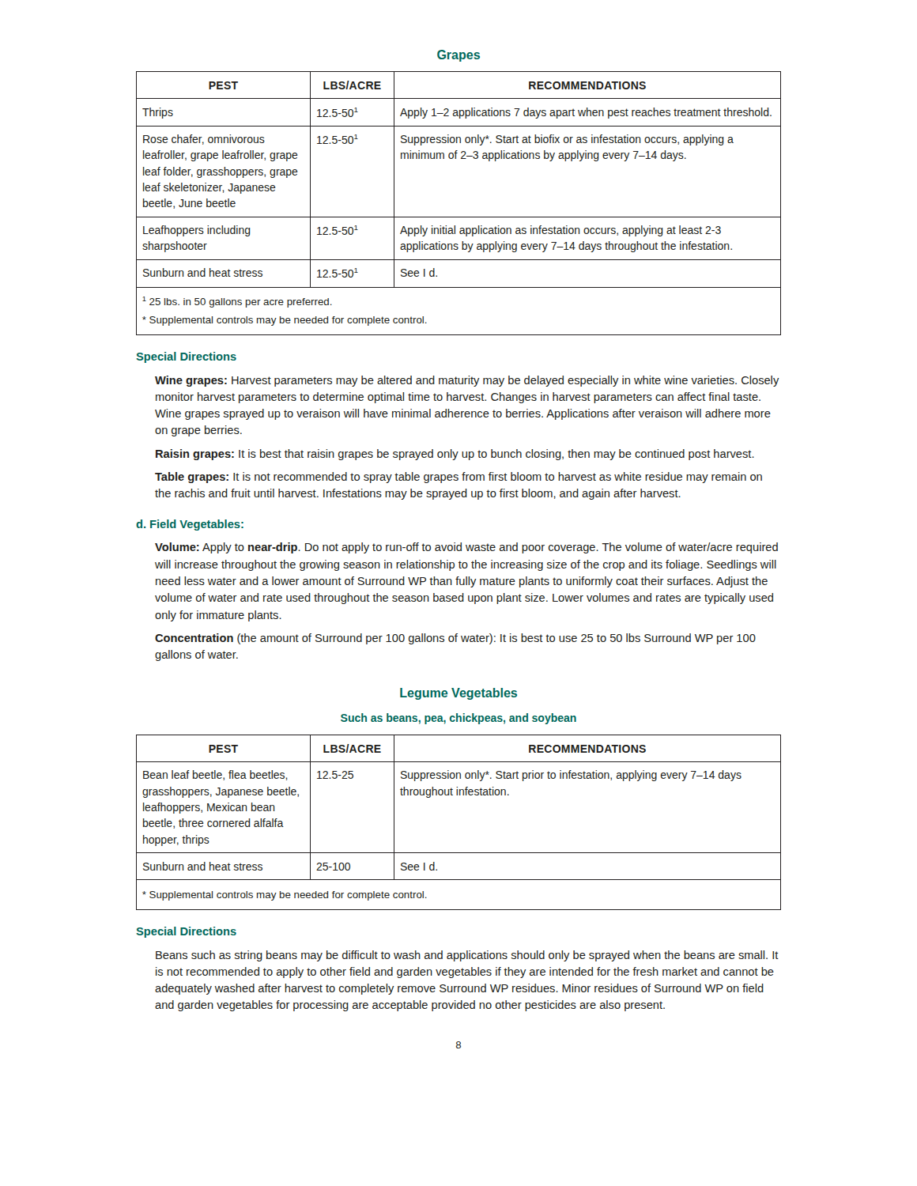Grapes
| PEST | LBS/ACRE | RECOMMENDATIONS |
| --- | --- | --- |
| Thrips | 12.5-50 1 | Apply 1–2 applications 7 days apart when pest reaches treatment threshold. |
| Rose chafer, omnivorous leafroller, grape leafroller, grape leaf folder, grasshoppers, grape leaf skeletonizer, Japanese beetle, June beetle | 12.5-50 1 | Suppression only*. Start at biofix or as infestation occurs, applying a minimum of 2–3 applications by applying every 7–14 days. |
| Leafhoppers including sharpshooter | 12.5-50 1 | Apply initial application as infestation occurs, applying at least 2-3 applications by applying every 7–14 days throughout the infestation. |
| Sunburn and heat stress | 12.5-50 1 | See I d. |
| 1 25 lbs. in 50 gallons per acre preferred. * Supplemental controls may be needed for complete control. |
Special Directions
Wine grapes: Harvest parameters may be altered and maturity may be delayed especially in white wine varieties. Closely monitor harvest parameters to determine optimal time to harvest. Changes in harvest parameters can affect final taste. Wine grapes sprayed up to veraison will have minimal adherence to berries. Applications after veraison will adhere more on grape berries.
Raisin grapes: It is best that raisin grapes be sprayed only up to bunch closing, then may be continued post harvest.
Table grapes: It is not recommended to spray table grapes from first bloom to harvest as white residue may remain on the rachis and fruit until harvest. Infestations may be sprayed up to first bloom, and again after harvest.
d. Field Vegetables:
Volume: Apply to near-drip. Do not apply to run-off to avoid waste and poor coverage. The volume of water/acre required will increase throughout the growing season in relationship to the increasing size of the crop and its foliage. Seedlings will need less water and a lower amount of Surround WP than fully mature plants to uniformly coat their surfaces. Adjust the volume of water and rate used throughout the season based upon plant size. Lower volumes and rates are typically used only for immature plants.
Concentration (the amount of Surround per 100 gallons of water): It is best to use 25 to 50 lbs Surround WP per 100 gallons of water.
Legume Vegetables
Such as beans, pea, chickpeas, and soybean
| PEST | LBS/ACRE | RECOMMENDATIONS |
| --- | --- | --- |
| Bean leaf beetle, flea beetles, grasshoppers, Japanese beetle, leafhoppers, Mexican bean beetle, three cornered alfalfa hopper, thrips | 12.5-25 | Suppression only*. Start prior to infestation, applying every 7–14 days throughout infestation. |
| Sunburn and heat stress | 25-100 | See I d. |
| * Supplemental controls may be needed for complete control. |
Special Directions
Beans such as string beans may be difficult to wash and applications should only be sprayed when the beans are small. It is not recommended to apply to other field and garden vegetables if they are intended for the fresh market and cannot be adequately washed after harvest to completely remove Surround WP residues. Minor residues of Surround WP on field and garden vegetables for processing are acceptable provided no other pesticides are also present.
8